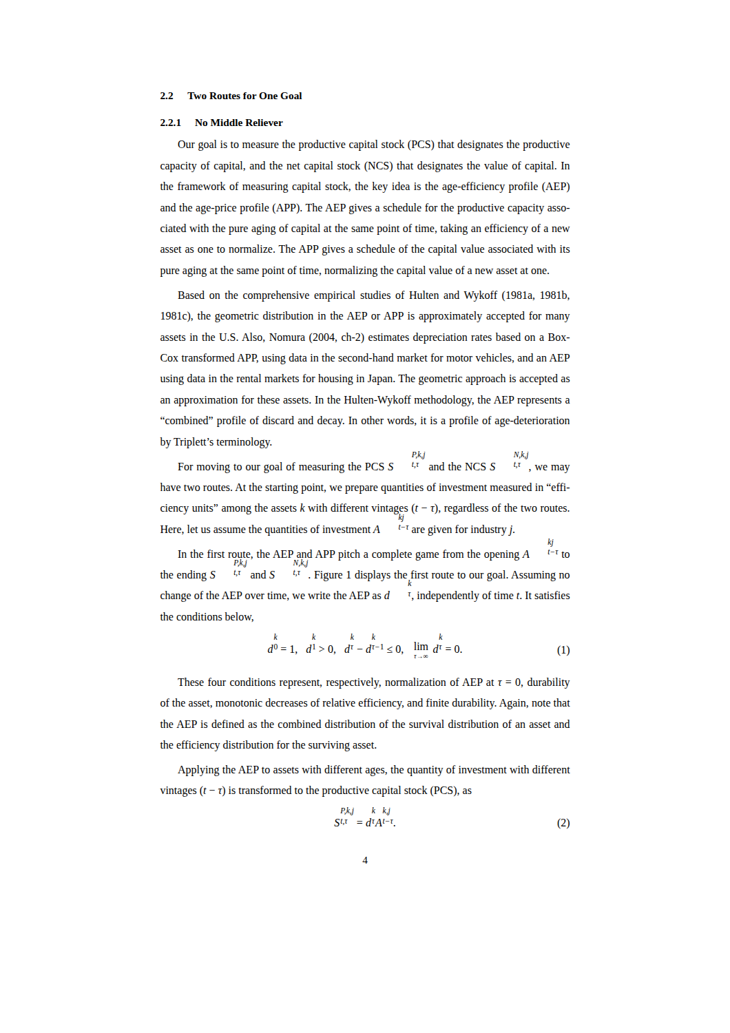2.2 Two Routes for One Goal
2.2.1 No Middle Reliever
Our goal is to measure the productive capital stock (PCS) that designates the productive capacity of capital, and the net capital stock (NCS) that designates the value of capital. In the framework of measuring capital stock, the key idea is the age-efficiency profile (AEP) and the age-price profile (APP). The AEP gives a schedule for the productive capacity associated with the pure aging of capital at the same point of time, taking an efficiency of a new asset as one to normalize. The APP gives a schedule of the capital value associated with its pure aging at the same point of time, normalizing the capital value of a new asset at one.
Based on the comprehensive empirical studies of Hulten and Wykoff (1981a, 1981b, 1981c), the geometric distribution in the AEP or APP is approximately accepted for many assets in the U.S. Also, Nomura (2004, ch-2) estimates depreciation rates based on a Box-Cox transformed APP, using data in the second-hand market for motor vehicles, and an AEP using data in the rental markets for housing in Japan. The geometric approach is accepted as an approximation for these assets. In the Hulten-Wykoff methodology, the AEP represents a “combined” profile of discard and decay. In other words, it is a profile of age-deterioration by Triplett’s terminology.
For moving to our goal of measuring the PCS SP,k,j t,τ and the NCS SN,k,j t,τ, we may have two routes. At the starting point, we prepare quantities of investment measured in “efficiency units” among the assets k with different vintages (t − τ), regardless of the two routes. Here, let us assume the quantities of investment Akj t−τ are given for industry j.
In the first route, the AEP and APP pitch a complete game from the opening Akj t−τ to the ending SP,k,j t,τ and SN,k,j t,τ. Figure 1 displays the first route to our goal. Assuming no change of the AEP over time, we write the AEP as dkτ, independently of time t. It satisfies the conditions below,
dk 0 = 1, dk 1 > 0, dkτ − dkτ−1 ≤ 0, lim τ→∞ dkτ = 0. (1)
These four conditions represent, respectively, normalization of AEP at τ = 0, durability of the asset, monotonic decreases of relative efficiency, and finite durability. Again, note that the AEP is defined as the combined distribution of the survival distribution of an asset and the efficiency distribution for the surviving asset.
Applying the AEP to assets with different ages, the quantity of investment with different vintages (t − τ) is transformed to the productive capital stock (PCS), as
SP,k,j t,τ = dkτ Ak,j t−τ. (2)
4